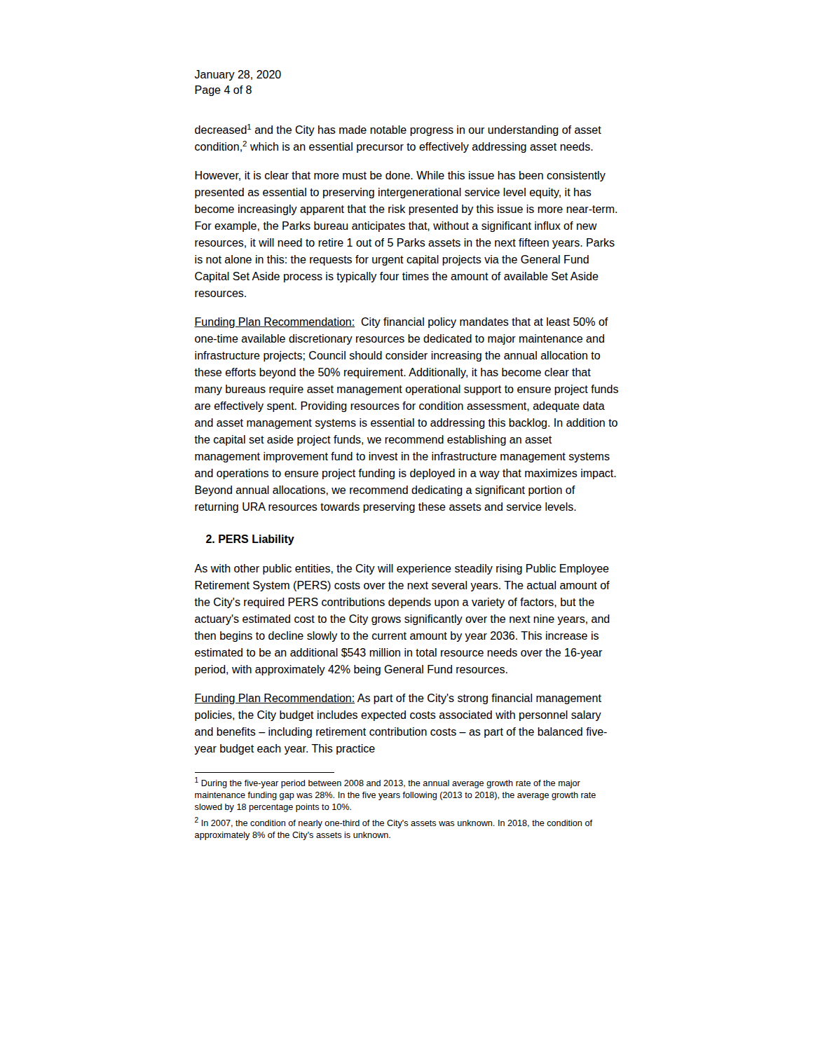January 28, 2020
Page 4 of 8
decreased1 and the City has made notable progress in our understanding of asset condition,2 which is an essential precursor to effectively addressing asset needs.
However, it is clear that more must be done. While this issue has been consistently presented as essential to preserving intergenerational service level equity, it has become increasingly apparent that the risk presented by this issue is more near-term. For example, the Parks bureau anticipates that, without a significant influx of new resources, it will need to retire 1 out of 5 Parks assets in the next fifteen years. Parks is not alone in this: the requests for urgent capital projects via the General Fund Capital Set Aside process is typically four times the amount of available Set Aside resources.
Funding Plan Recommendation: City financial policy mandates that at least 50% of one-time available discretionary resources be dedicated to major maintenance and infrastructure projects; Council should consider increasing the annual allocation to these efforts beyond the 50% requirement. Additionally, it has become clear that many bureaus require asset management operational support to ensure project funds are effectively spent. Providing resources for condition assessment, adequate data and asset management systems is essential to addressing this backlog. In addition to the capital set aside project funds, we recommend establishing an asset management improvement fund to invest in the infrastructure management systems and operations to ensure project funding is deployed in a way that maximizes impact. Beyond annual allocations, we recommend dedicating a significant portion of returning URA resources towards preserving these assets and service levels.
PERS Liability
As with other public entities, the City will experience steadily rising Public Employee Retirement System (PERS) costs over the next several years. The actual amount of the City's required PERS contributions depends upon a variety of factors, but the actuary's estimated cost to the City grows significantly over the next nine years, and then begins to decline slowly to the current amount by year 2036. This increase is estimated to be an additional $543 million in total resource needs over the 16-year period, with approximately 42% being General Fund resources.
Funding Plan Recommendation: As part of the City's strong financial management policies, the City budget includes expected costs associated with personnel salary and benefits – including retirement contribution costs – as part of the balanced five-year budget each year. This practice
1 During the five-year period between 2008 and 2013, the annual average growth rate of the major maintenance funding gap was 28%. In the five years following (2013 to 2018), the average growth rate slowed by 18 percentage points to 10%.
2 In 2007, the condition of nearly one-third of the City's assets was unknown. In 2018, the condition of approximately 8% of the City's assets is unknown.